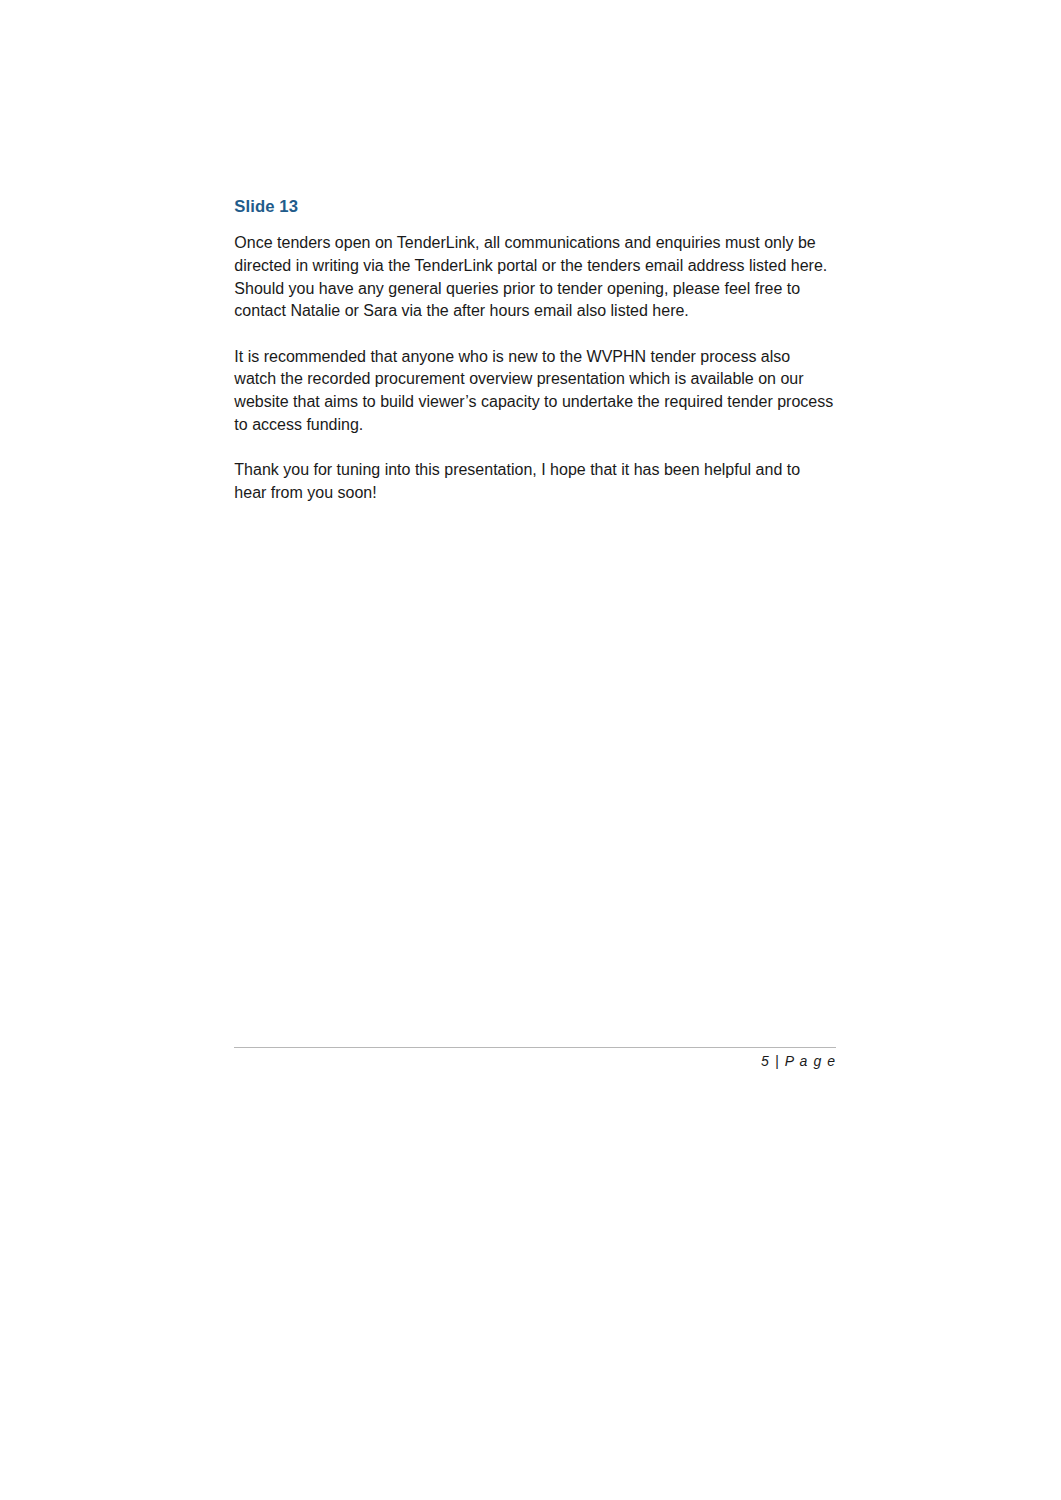Slide 13
Once tenders open on TenderLink, all communications and enquiries must only be directed in writing via the TenderLink portal or the tenders email address listed here. Should you have any general queries prior to tender opening, please feel free to contact Natalie or Sara via the after hours email also listed here.
It is recommended that anyone who is new to the WVPHN tender process also watch the recorded procurement overview presentation which is available on our website that aims to build viewer’s capacity to undertake the required tender process to access funding.
Thank you for tuning into this presentation, I hope that it has been helpful and to hear from you soon!
5 | P a g e